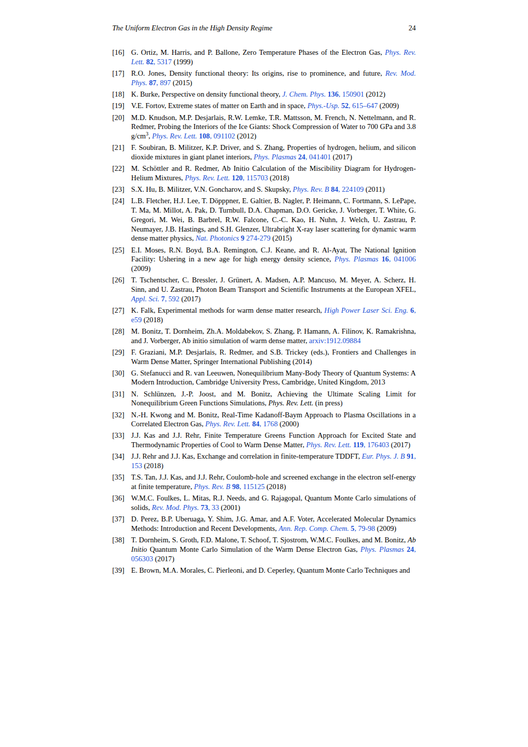The Uniform Electron Gas in the High Density Regime 24
[16] G. Ortiz, M. Harris, and P. Ballone, Zero Temperature Phases of the Electron Gas, Phys. Rev. Lett. 82, 5317 (1999)
[17] R.O. Jones, Density functional theory: Its origins, rise to prominence, and future, Rev. Mod. Phys. 87, 897 (2015)
[18] K. Burke, Perspective on density functional theory, J. Chem. Phys. 136, 150901 (2012)
[19] V.E. Fortov, Extreme states of matter on Earth and in space, Phys.-Usp. 52, 615–647 (2009)
[20] M.D. Knudson, M.P. Desjarlais, R.W. Lemke, T.R. Mattsson, M. French, N. Nettelmann, and R. Redmer, Probing the Interiors of the Ice Giants: Shock Compression of Water to 700 GPa and 3.8 g/cm3, Phys. Rev. Lett. 108, 091102 (2012)
[21] F. Soubiran, B. Militzer, K.P. Driver, and S. Zhang, Properties of hydrogen, helium, and silicon dioxide mixtures in giant planet interiors, Phys. Plasmas 24, 041401 (2017)
[22] M. Schöttler and R. Redmer, Ab Initio Calculation of the Miscibility Diagram for Hydrogen-Helium Mixtures, Phys. Rev. Lett. 120, 115703 (2018)
[23] S.X. Hu, B. Militzer, V.N. Goncharov, and S. Skupsky, Phys. Rev. B 84, 224109 (2011)
[24] L.B. Fletcher, H.J. Lee, T. Döpppner, E. Galtier, B. Nagler, P. Heimann, C. Fortmann, S. LePape, T. Ma, M. Millot, A. Pak, D. Turnbull, D.A. Chapman, D.O. Gericke, J. Vorberger, T. White, G. Gregori, M. Wei, B. Barbrel, R.W. Falcone, C.-C. Kao, H. Nuhn, J. Welch, U. Zastrau, P. Neumayer, J.B. Hastings, and S.H. Glenzer, Ultrabright X-ray laser scattering for dynamic warm dense matter physics, Nat. Photonics 9 274-279 (2015)
[25] E.I. Moses, R.N. Boyd, B.A. Remington, C.J. Keane, and R. Al-Ayat, The National Ignition Facility: Ushering in a new age for high energy density science, Phys. Plasmas 16, 041006 (2009)
[26] T. Tschentscher, C. Bressler, J. Grünert, A. Madsen, A.P. Mancuso, M. Meyer, A. Scherz, H. Sinn, and U. Zastrau, Photon Beam Transport and Scientific Instruments at the European XFEL, Appl. Sci. 7, 592 (2017)
[27] K. Falk, Experimental methods for warm dense matter research, High Power Laser Sci. Eng. 6, e59 (2018)
[28] M. Bonitz, T. Dornheim, Zh.A. Moldabekov, S. Zhang, P. Hamann, A. Filinov, K. Ramakrishna, and J. Vorberger, Ab initio simulation of warm dense matter, arxiv:1912.09884
[29] F. Graziani, M.P. Desjarlais, R. Redmer, and S.B. Trickey (eds.), Frontiers and Challenges in Warm Dense Matter, Springer International Publishing (2014)
[30] G. Stefanucci and R. van Leeuwen, Nonequilibrium Many-Body Theory of Quantum Systems: A Modern Introduction, Cambridge University Press, Cambridge, United Kingdom, 2013
[31] N. Schlünzen, J.-P. Joost, and M. Bonitz, Achieving the Ultimate Scaling Limit for Nonequilibrium Green Functions Simulations, Phys. Rev. Lett. (in press)
[32] N.-H. Kwong and M. Bonitz, Real-Time Kadanoff-Baym Approach to Plasma Oscillations in a Correlated Electron Gas, Phys. Rev. Lett. 84, 1768 (2000)
[33] J.J. Kas and J.J. Rehr, Finite Temperature Greens Function Approach for Excited State and Thermodynamic Properties of Cool to Warm Dense Matter, Phys. Rev. Lett. 119, 176403 (2017)
[34] J.J. Rehr and J.J. Kas, Exchange and correlation in finite-temperature TDDFT, Eur. Phys. J. B 91, 153 (2018)
[35] T.S. Tan, J.J. Kas, and J.J. Rehr, Coulomb-hole and screened exchange in the electron self-energy at finite temperature, Phys. Rev. B 98, 115125 (2018)
[36] W.M.C. Foulkes, L. Mitas, R.J. Needs, and G. Rajagopal, Quantum Monte Carlo simulations of solids, Rev. Mod. Phys. 73, 33 (2001)
[37] D. Perez, B.P. Uberuaga, Y. Shim, J.G. Amar, and A.F. Voter, Accelerated Molecular Dynamics Methods: Introduction and Recent Developments, Ann. Rep. Comp. Chem. 5, 79-98 (2009)
[38] T. Dornheim, S. Groth, F.D. Malone, T. Schoof, T. Sjostrom, W.M.C. Foulkes, and M. Bonitz, Ab Initio Quantum Monte Carlo Simulation of the Warm Dense Electron Gas, Phys. Plasmas 24, 056303 (2017)
[39] E. Brown, M.A. Morales, C. Pierleoni, and D. Ceperley, Quantum Monte Carlo Techniques and